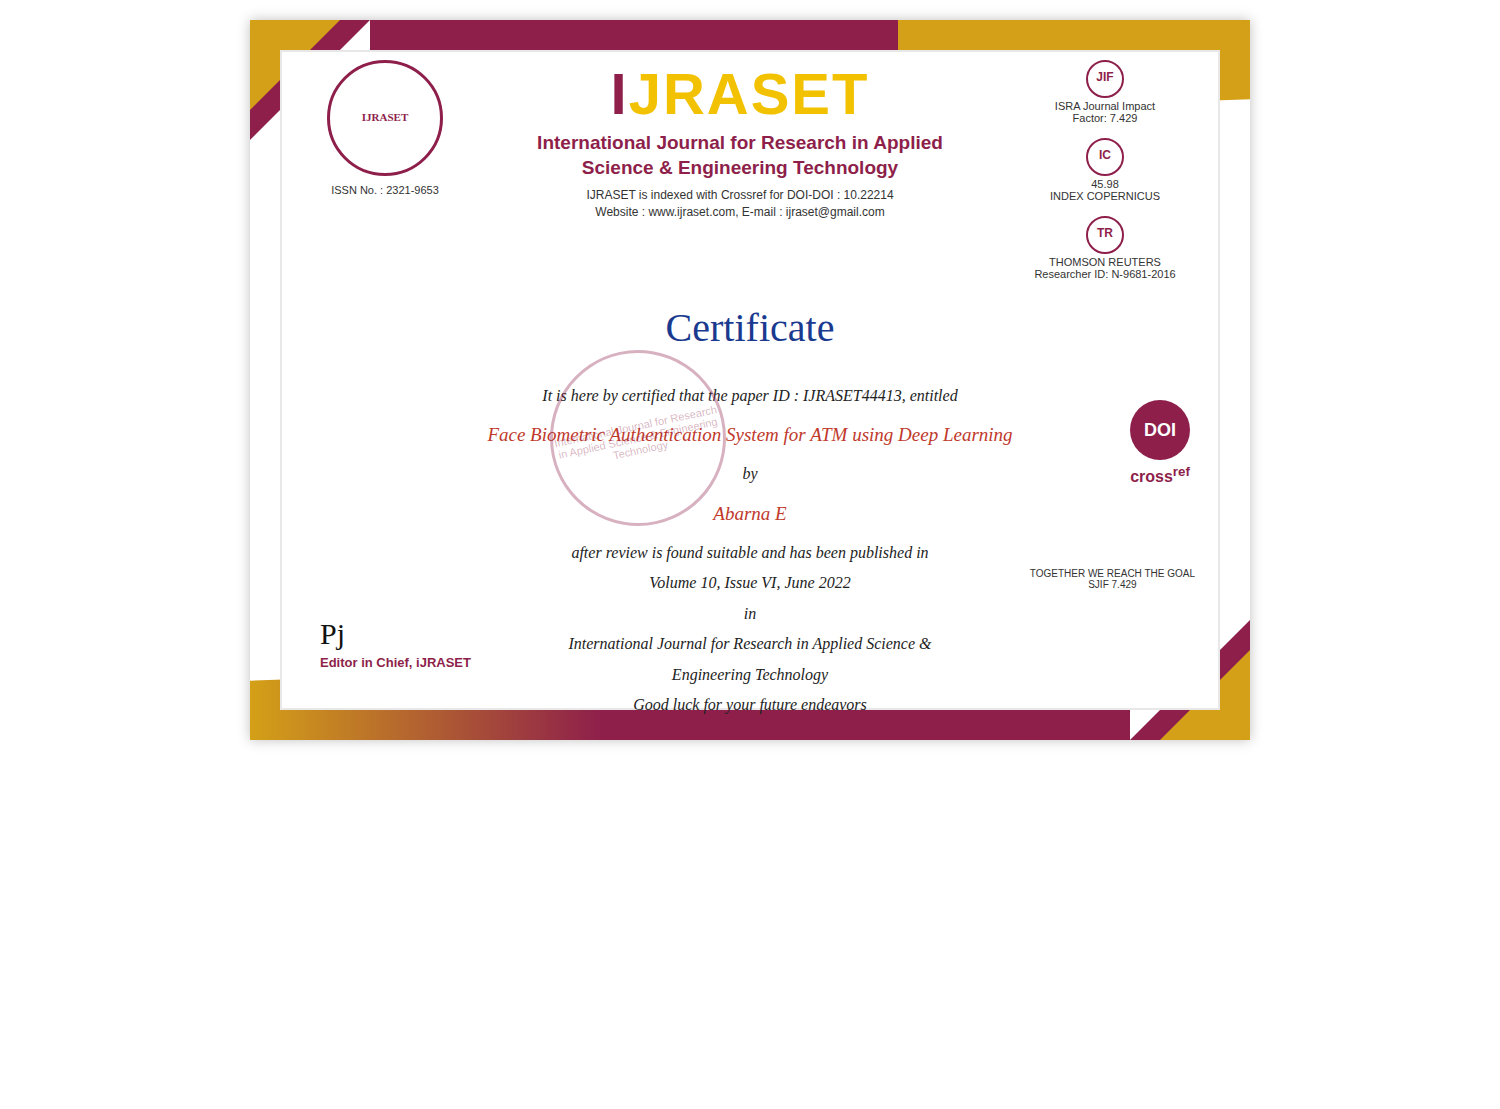IJRASET
ISSN No. : 2321-9653
IJRASET
International Journal for Research in Applied
Science & Engineering Technology
IJRASET is indexed with Crossref for DOI-DOI : 10.22214
Website : www.ijraset.com, E-mail : ijraset@gmail.com
JIF ISRA Journal Impact
Factor: 7.429
IC 45.98
INDEX COPERNICUS
TR THOMSON REUTERS
Researcher ID: N-9681-2016
Certificate
It is here by certified that the paper ID : IJRASET44413, entitled Face Biometric Authentication System for ATM using Deep Learning by Abarna E after review is found suitable and has been published in
Volume 10, Issue VI, June 2022
in
International Journal for Research in Applied Science &
Engineering Technology
Good luck for your future endeavors
International Journal for Research in Applied Science & Engineering Technology
DOI
crossref
TOGETHER WE REACH THE GOAL
SJIF 7.429
Pj
Editor in Chief, iJRASET